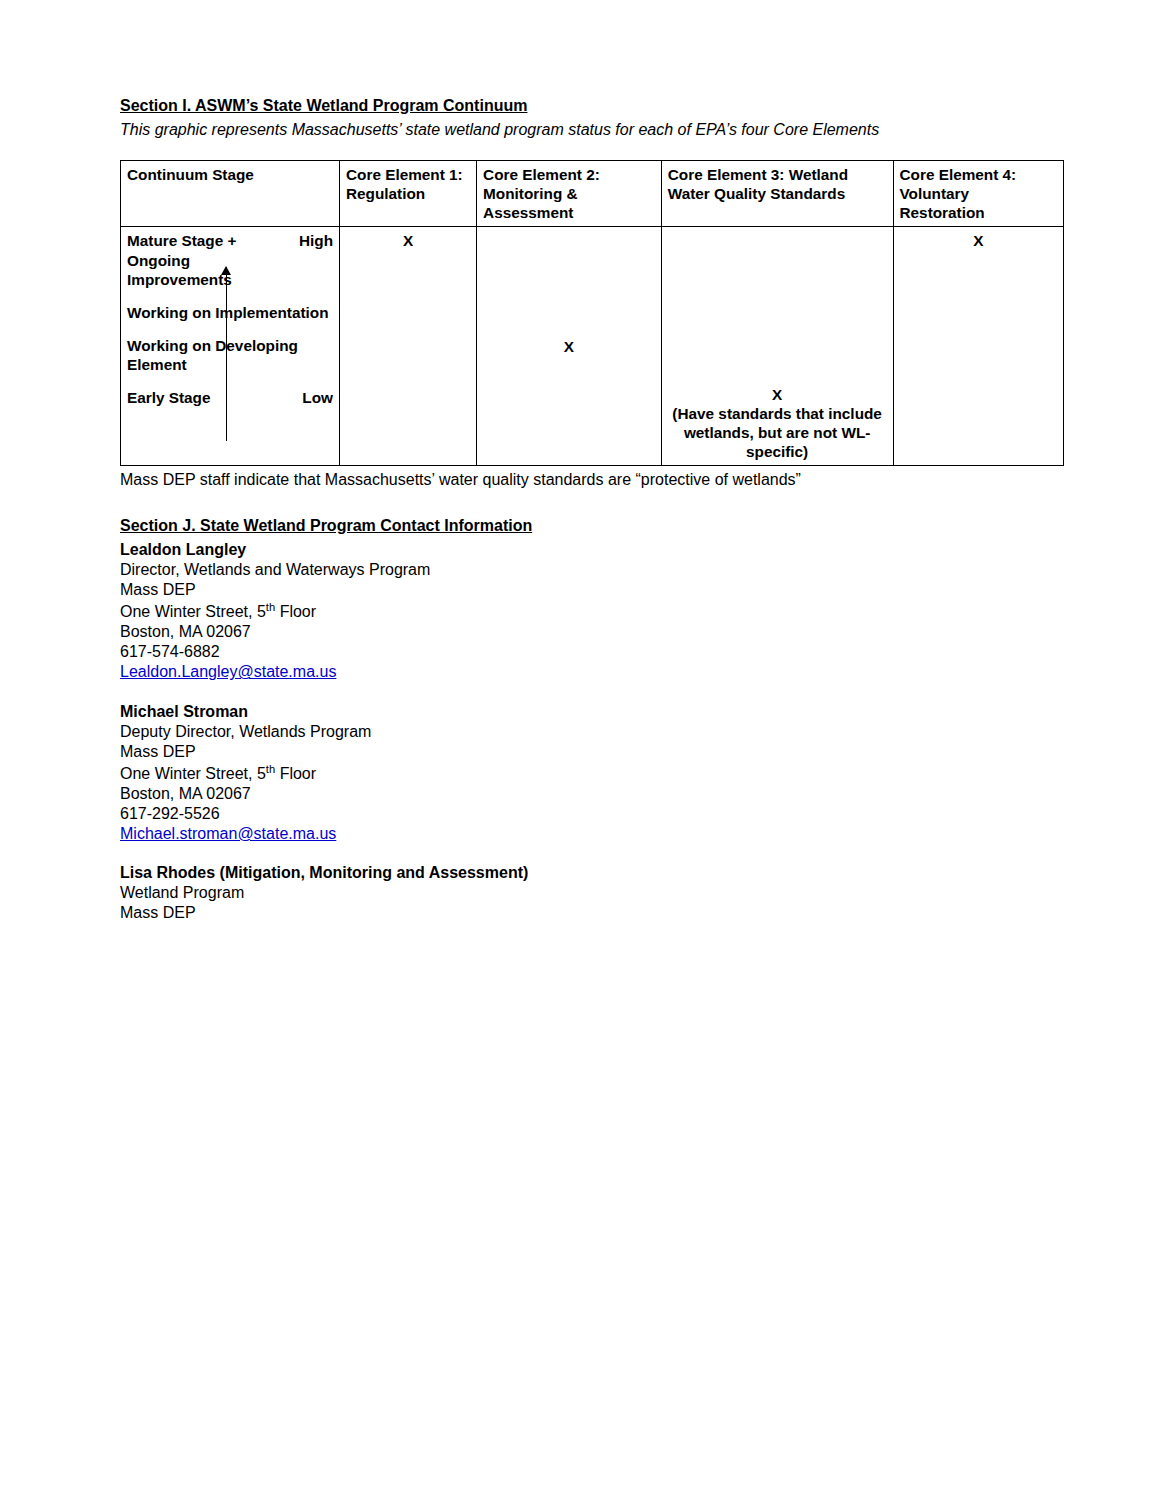Section I. ASWM’s State Wetland Program Continuum
This graphic represents Massachusetts’ state wetland program status for each of EPA’s four Core Elements
| Continuum Stage | Core Element 1: Regulation | Core Element 2: Monitoring & Assessment | Core Element 3: Wetland Water Quality Standards | Core Element 4: Voluntary Restoration |
| --- | --- | --- | --- | --- |
| Mature Stage + Ongoing Improvements High Working on Implementation Working on Developing Element Early Stage Low | X | X | X (Have standards that include wetlands, but are not WL-specific) | X |
Mass DEP staff indicate that Massachusetts’ water quality standards are “protective of wetlands”
Section J. State Wetland Program Contact Information
Lealdon Langley Director, Wetlands and Waterways Program
Mass DEP
One Winter Street, 5th Floor
Boston, MA 02067
617-574-6882
Lealdon.Langley@state.ma.us
Michael Stroman Deputy Director, Wetlands Program
Mass DEP
One Winter Street, 5th Floor
Boston, MA 02067
617-292-5526
Michael.stroman@state.ma.us
Lisa Rhodes (Mitigation, Monitoring and Assessment) Wetland Program
Mass DEP